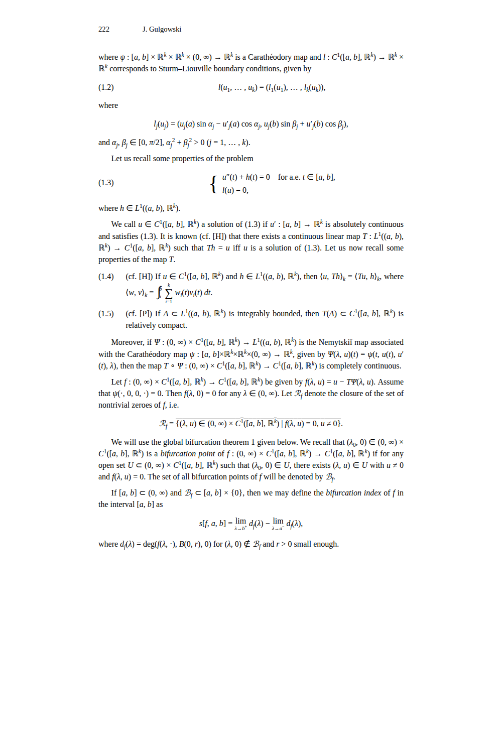222 J. Gulgowski
where ψ : [a, b] × ℝk × ℝk × (0, ∞) → ℝk is a Carathéodory map and l : C1([a, b], ℝk) → ℝk × ℝk corresponds to Sturm–Liouville boundary conditions, given by
(1.2)
l(u1, … , uk) = (l1(u1), … , lk(uk)),
where
lj(uj) = (uj(a) sin αj − u′j(a) cos αj, uj(b) sin βj + u′j(b) cos βj),
and αj, βj ∈ [0, π/2], αj2 + βj2 > 0 (j = 1, … , k).
Let us recall some properties of the problem
(1.3)
{
u″(t) + h(t) = 0 for a.e. t ∈ [a, b],
l(u) = 0,
where h ∈ L1((a, b), ℝk).
We call u ∈ C1([a, b], ℝk) a solution of (1.3) if u′ : [a, b] → ℝk is absolutely continuous and satisfies (1.3). It is known (cf. [H]) that there exists a continuous linear map T : L1((a, b), ℝk) → C1([a, b], ℝk) such that Th = u iff u is a solution of (1.3). Let us now recall some properties of the map T.
(1.4)
(cf. [H]) If u ∈ C1([a, b], ℝk) and h ∈ L1((a, b), ℝk), then ⟨u, Th⟩k = ⟨Tu, h⟩k, where ⟨w, v⟩k = ∫ba k∑i=1 wi(t)vi(t) dt.
(1.5)
(cf. [P]) If A ⊂ L1((a, b), ℝk) is integrably bounded, then T(A) ⊂ C1([a, b], ℝk) is relatively compact.
Moreover, if Ψ : (0, ∞) × C1([a, b], ℝk) → L1((a, b), ℝk) is the Nemytskiĭ map associated with the Carathéodory map ψ : [a, b]×ℝk×ℝk×(0, ∞) → ℝk, given by Ψ(λ, u)(t) = ψ(t, u(t), u′(t), λ), then the map T ∘ Ψ : (0, ∞) × C1([a, b], ℝk) → C1([a, b], ℝk) is completely continuous.
Let f : (0, ∞) × C1([a, b], ℝk) → C1([a, b], ℝk) be given by f(λ, u) = u − TΨ(λ, u). Assume that ψ(·, 0, 0, ·) = 0. Then f(λ, 0) = 0 for any λ ∈ (0, ∞). Let ℛf denote the closure of the set of nontrivial zeroes of f, i.e.
ℛf = {(λ, u) ∈ (0, ∞) × C1([a, b], ℝk) | f(λ, u) = 0, u ≠ 0}.
We will use the global bifurcation theorem 1 given below. We recall that (λ0, 0) ∈ (0, ∞) × C1([a, b], ℝk) is a bifurcation point of f : (0, ∞) × C1([a, b], ℝk) → C1([a, b], ℝk) if for any open set U ⊂ (0, ∞) × C1([a, b], ℝk) such that (λ0, 0) ∈ U, there exists (λ, u) ∈ U with u ≠ 0 and f(λ, u) = 0. The set of all bifurcation points of f will be denoted by ℬf.
If [a, b] ⊂ (0, ∞) and ℬf ⊂ [a, b] × {0}, then we may define the bifurcation index of f in the interval [a, b] as
s[f, a, b] = lim λ→b+ df(λ) − lim λ→a− df(λ),
where df(λ) = deg(f(λ, ·), B(0, r), 0) for (λ, 0) ∉ ℬf and r > 0 small enough.